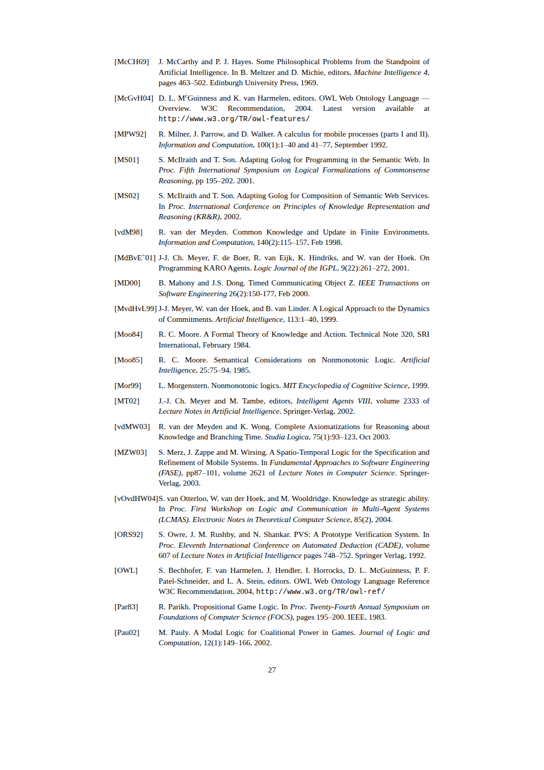[McCH69]
J. McCarthy and P. J. Hayes. Some Philosophical Problems from the Standpoint of Artificial Intelligence. In B. Meltzer and D. Michie, editors, Machine Intelligence 4, pages 463–502. Edinburgh University Press, 1969.
[McGvH04]
D. L. Mc Guinness and K. van Harmelen, editors. OWL Web Ontology Language — Overview. W3C Recommendation, 2004. Latest version available at http://www.w3.org/TR/owl-features/
[MPW92]
R. Milner, J. Parrow, and D. Walker. A calculus for mobile processes (parts I and II). Information and Computation, 100(1):1–40 and 41–77, September 1992.
[MS01]
S. McIlraith and T. Son. Adapting Golog for Programming in the Semantic Web. In Proc. Fifth International Symposium on Logical Formalizations of Commonsense Reasoning, pp 195–202. 2001.
[MS02]
S. McIlraith and T. Son. Adapting Golog for Composition of Semantic Web Services. In Proc. International Conference on Principles of Knowledge Representation and Reasoning (KR&R), 2002.
[vdM98]
R. van der Meyden. Common Knowledge and Update in Finite Environments. Information and Computation, 140(2):115–157, Feb 1998.
[MdBvE+01]
J-J. Ch. Meyer, F. de Boer, R. van Eijk, K. Hindriks, and W. van der Hoek. On Programming KARO Agents. Logic Journal of the IGPL, 9(22):261–272, 2001.
[MD00]
B. Mahony and J.S. Dong. Timed Communicating Object Z. IEEE Transactions on Software Engineering 26(2):150-177, Feb 2000.
[MvdHvL99]
J-J. Meyer, W. van der Hoek, and B. van Linder. A Logical Approach to the Dynamics of Commitments. Artificial Intelligence, 113:1–40, 1999.
[Moo84]
R. C. Moore. A Formal Theory of Knowledge and Action. Technical Note 320, SRI International, February 1984.
[Moo85]
R. C. Moore. Semantical Considerations on Nonmonotonic Logic. Artificial Intelligence, 25:75–94, 1985.
[Mor99]
L. Morgenstern. Nonmonotonic logics. MIT Encyclopedia of Cognitive Science, 1999.
[MT02]
J.-J. Ch. Meyer and M. Tambe, editors, Intelligent Agents VIII, volume 2333 of Lecture Notes in Artificial Intelligence. Springer-Verlag, 2002.
[vdMW03]
R. van der Meyden and K. Wong. Complete Axiomatizations for Reasoning about Knowledge and Branching Time. Studia Logica, 75(1):93–123, Oct 2003.
[MZW03]
S. Merz, J. Zappe and M. Wirsing. A Spatio-Temporal Logic for the Specification and Refinement of Mobile Systems. In Fundamental Approaches to Software Engineering (FASE), pp87–101, volume 2621 of Lecture Notes in Computer Science. Springer-Verlag, 2003.
[vOvdHW04]
S. van Otterloo, W. van der Hoek, and M. Wooldridge. Knowledge as strategic ability. In Proc. First Workshop on Logic and Communication in Multi-Agent Systems (LCMAS). Electronic Notes in Theoretical Computer Science, 85(2), 2004.
[ORS92]
S. Owre, J. M. Rushby, and N. Shankar. PVS: A Prototype Verification System. In Proc. Eleventh International Conference on Automated Deduction (CADE), volume 607 of Lecture Notes in Artificial Intelligence pages 748–752. Springer Verlag, 1992.
[OWL]
S. Bechhofer, F. van Harmelen, J. Hendler, I. Horrocks, D. L. McGuinness, P. F. Patel-Schneider, and L. A. Stein, editors. OWL Web Ontology Language Reference W3C Recommendation, 2004, http://www.w3.org/TR/owl-ref/
[Par83]
R. Parikh. Propositional Game Logic. In Proc. Twenty-Fourth Annual Symposium on Foundations of Computer Science (FOCS), pages 195–200. IEEE, 1983.
[Pau02]
M. Pauly. A Modal Logic for Coalitional Power in Games. Journal of Logic and Computation, 12(1):149–166, 2002.
27